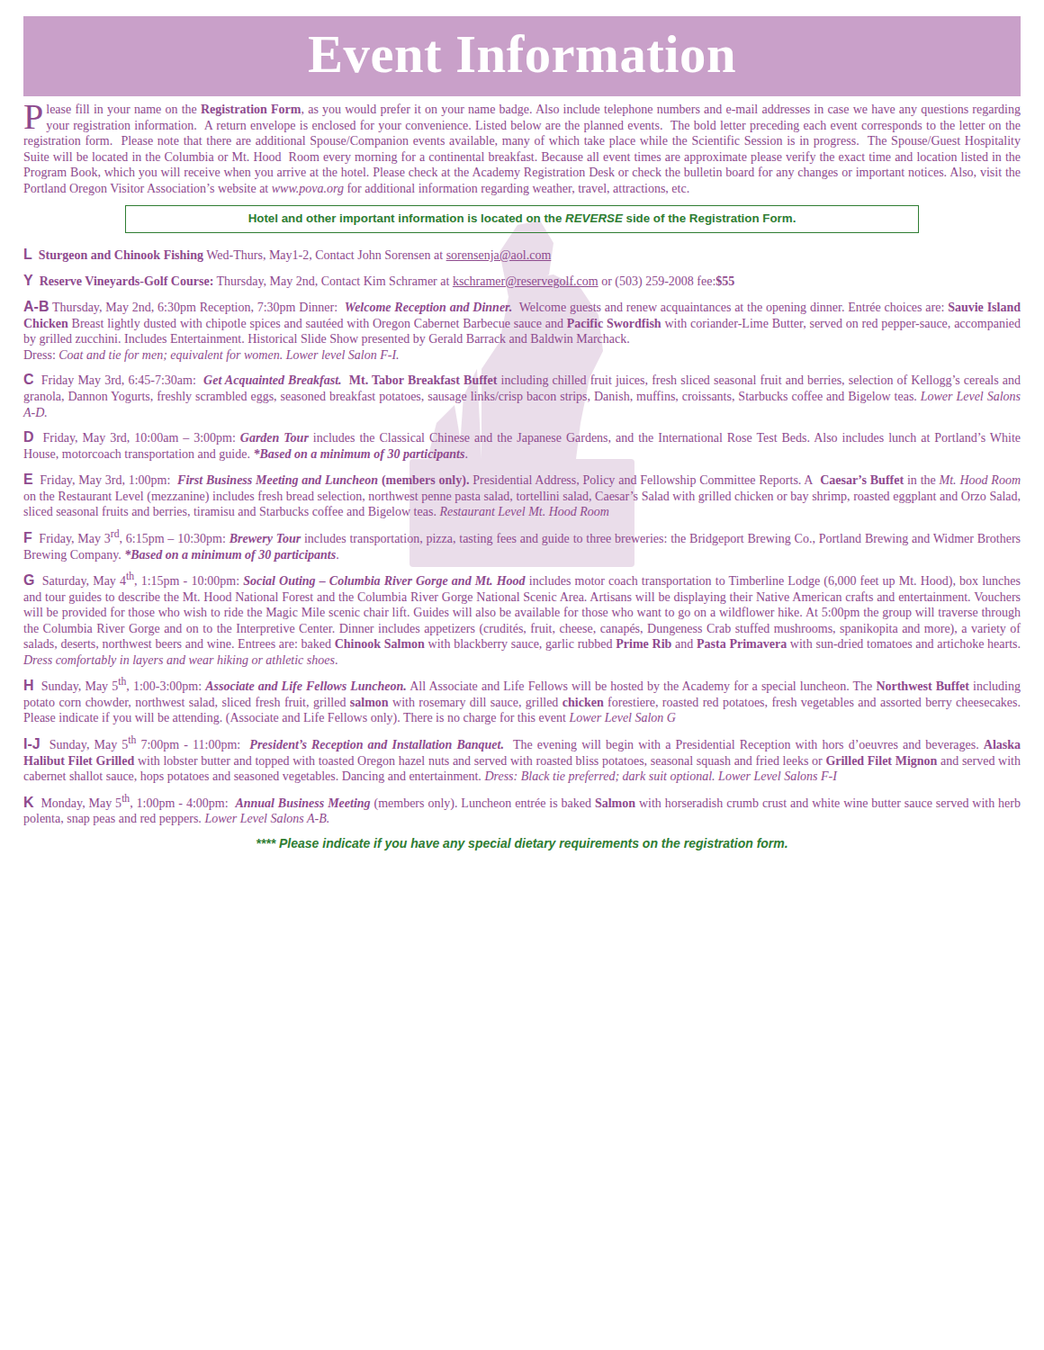Event Information
Please fill in your name on the Registration Form, as you would prefer it on your name badge. Also include telephone numbers and e-mail addresses in case we have any questions regarding your registration information. A return envelope is enclosed for your convenience. Listed below are the planned events. The bold letter preceding each event corresponds to the letter on the registration form. Please note that there are additional Spouse/Companion events available, many of which take place while the Scientific Session is in progress. The Spouse/Guest Hospitality Suite will be located in the Columbia or Mt. Hood Room every morning for a continental breakfast. Because all event times are approximate please verify the exact time and location listed in the Program Book, which you will receive when you arrive at the hotel. Please check at the Academy Registration Desk or check the bulletin board for any changes or important notices. Also, visit the Portland Oregon Visitor Association’s website at www.pova.org for additional information regarding weather, travel, attractions, etc.
Hotel and other important information is located on the REVERSE side of the Registration Form.
L Sturgeon and Chinook Fishing Wed-Thurs, May1-2, Contact John Sorensen at sorensenja@aol.com
Y Reserve Vineyards-Golf Course: Thursday, May 2nd, Contact Kim Schramer at kschramer@reservegolf.com or (503) 259-2008 fee:$55
A-B Thursday, May 2nd, 6:30pm Reception, 7:30pm Dinner: Welcome Reception and Dinner. Welcome guests and renew acquaintances at the opening dinner. Entrée choices are: Sauvie Island Chicken Breast lightly dusted with chipotle spices and sautéed with Oregon Cabernet Barbecue sauce and Pacific Swordfish with coriander-Lime Butter, served on red pepper-sauce, accompanied by grilled zucchini. Includes Entertainment. Historical Slide Show presented by Gerald Barrack and Baldwin Marchack.
Dress: Coat and tie for men; equivalent for women. Lower level Salon F-I.
C Friday May 3rd, 6:45-7:30am: Get Acquainted Breakfast. Mt. Tabor Breakfast Buffet including chilled fruit juices, fresh sliced seasonal fruit and berries, selection of Kellogg’s cereals and granola, Dannon Yogurts, freshly scrambled eggs, seasoned breakfast potatoes, sausage links/crisp bacon strips, Danish, muffins, croissants, Starbucks coffee and Bigelow teas. Lower Level Salons A-D.
D Friday, May 3rd, 10:00am – 3:00pm: Garden Tour includes the Classical Chinese and the Japanese Gardens, and the International Rose Test Beds. Also includes lunch at Portland’s White House, motorcoach transportation and guide. *Based on a minimum of 30 participants.
E Friday, May 3rd, 1:00pm: First Business Meeting and Luncheon (members only). Presidential Address, Policy and Fellowship Committee Reports. A Caesar’s Buffet in the Mt. Hood Room on the Restaurant Level (mezzanine) includes fresh bread selection, northwest penne pasta salad, tortellini salad, Caesar’s Salad with grilled chicken or bay shrimp, roasted eggplant and Orzo Salad, sliced seasonal fruits and berries, tiramisu and Starbucks coffee and Bigelow teas. Restaurant Level Mt. Hood Room
F Friday, May 3rd, 6:15pm – 10:30pm: Brewery Tour includes transportation, pizza, tasting fees and guide to three breweries: the Bridgeport Brewing Co., Portland Brewing and Widmer Brothers Brewing Company. *Based on a minimum of 30 participants.
G Saturday, May 4th, 1:15pm - 10:00pm: Social Outing – Columbia River Gorge and Mt. Hood includes motor coach transportation to Timberline Lodge (6,000 feet up Mt. Hood), box lunches and tour guides to describe the Mt. Hood National Forest and the Columbia River Gorge National Scenic Area. Artisans will be displaying their Native American crafts and entertainment. Vouchers will be provided for those who wish to ride the Magic Mile scenic chair lift. Guides will also be available for those who want to go on a wildflower hike. At 5:00pm the group will traverse through the Columbia River Gorge and on to the Interpretive Center. Dinner includes appetizers (crudités, fruit, cheese, canapés, Dungeness Crab stuffed mushrooms, spanikopita and more), a variety of salads, deserts, northwest beers and wine. Entrees are: baked Chinook Salmon with blackberry sauce, garlic rubbed Prime Rib and Pasta Primavera with sun-dried tomatoes and artichoke hearts. Dress comfortably in layers and wear hiking or athletic shoes.
H Sunday, May 5th, 1:00-3:00pm: Associate and Life Fellows Luncheon. All Associate and Life Fellows will be hosted by the Academy for a special luncheon. The Northwest Buffet including potato corn chowder, northwest salad, sliced fresh fruit, grilled salmon with rosemary dill sauce, grilled chicken forestiere, roasted red potatoes, fresh vegetables and assorted berry cheesecakes. Please indicate if you will be attending. (Associate and Life Fellows only). There is no charge for this event Lower Level Salon G
I-J Sunday, May 5th 7:00pm - 11:00pm: President’s Reception and Installation Banquet. The evening will begin with a Presidential Reception with hors d’oeuvres and beverages. Alaska Halibut Filet Grilled with lobster butter and topped with toasted Oregon hazel nuts and served with roasted bliss potatoes, seasonal squash and fried leeks or Grilled Filet Mignon and served with cabernet shallot sauce, hops potatoes and seasoned vegetables. Dancing and entertainment. Dress: Black tie preferred; dark suit optional. Lower Level Salons F-I
K Monday, May 5th, 1:00pm - 4:00pm: Annual Business Meeting (members only). Luncheon entrée is baked Salmon with horseradish crumb crust and white wine butter sauce served with herb polenta, snap peas and red peppers. Lower Level Salons A-B.
**** Please indicate if you have any special dietary requirements on the registration form.